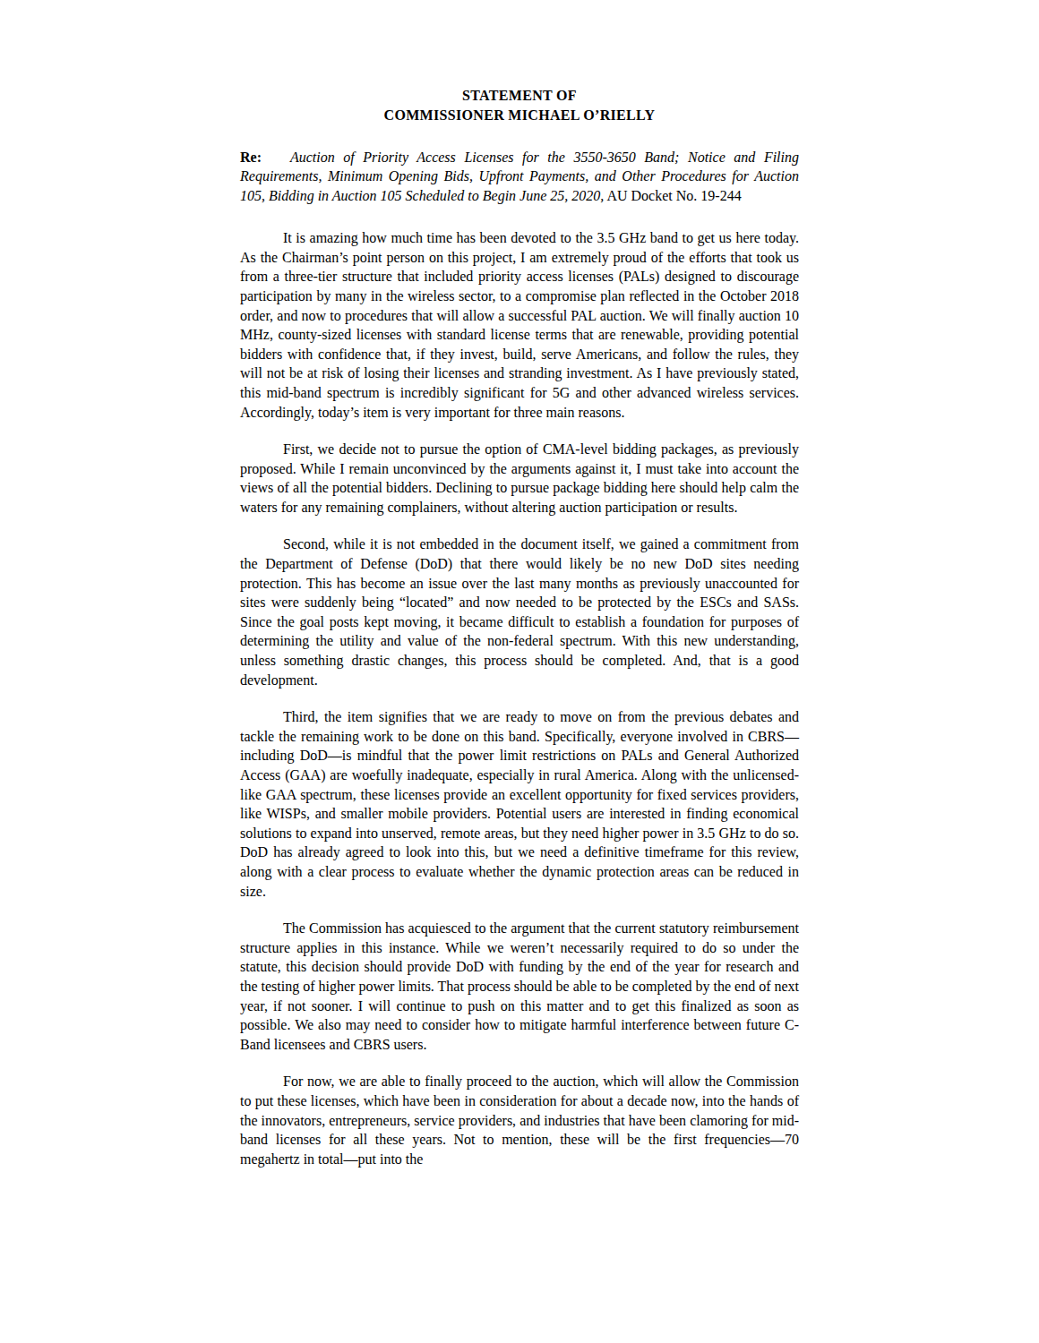STATEMENT OF COMMISSIONER MICHAEL O’RIELLY
Re:  Auction of Priority Access Licenses for the 3550-3650 Band; Notice and Filing Requirements, Minimum Opening Bids, Upfront Payments, and Other Procedures for Auction 105, Bidding in Auction 105 Scheduled to Begin June 25, 2020, AU Docket No. 19-244
It is amazing how much time has been devoted to the 3.5 GHz band to get us here today. As the Chairman’s point person on this project, I am extremely proud of the efforts that took us from a three-tier structure that included priority access licenses (PALs) designed to discourage participation by many in the wireless sector, to a compromise plan reflected in the October 2018 order, and now to procedures that will allow a successful PAL auction. We will finally auction 10 MHz, county-sized licenses with standard license terms that are renewable, providing potential bidders with confidence that, if they invest, build, serve Americans, and follow the rules, they will not be at risk of losing their licenses and stranding investment. As I have previously stated, this mid-band spectrum is incredibly significant for 5G and other advanced wireless services. Accordingly, today’s item is very important for three main reasons.
First, we decide not to pursue the option of CMA-level bidding packages, as previously proposed. While I remain unconvinced by the arguments against it, I must take into account the views of all the potential bidders. Declining to pursue package bidding here should help calm the waters for any remaining complainers, without altering auction participation or results.
Second, while it is not embedded in the document itself, we gained a commitment from the Department of Defense (DoD) that there would likely be no new DoD sites needing protection. This has become an issue over the last many months as previously unaccounted for sites were suddenly being “located” and now needed to be protected by the ESCs and SASs. Since the goal posts kept moving, it became difficult to establish a foundation for purposes of determining the utility and value of the non-federal spectrum. With this new understanding, unless something drastic changes, this process should be completed. And, that is a good development.
Third, the item signifies that we are ready to move on from the previous debates and tackle the remaining work to be done on this band. Specifically, everyone involved in CBRS—including DoD—is mindful that the power limit restrictions on PALs and General Authorized Access (GAA) are woefully inadequate, especially in rural America. Along with the unlicensed-like GAA spectrum, these licenses provide an excellent opportunity for fixed services providers, like WISPs, and smaller mobile providers. Potential users are interested in finding economical solutions to expand into unserved, remote areas, but they need higher power in 3.5 GHz to do so. DoD has already agreed to look into this, but we need a definitive timeframe for this review, along with a clear process to evaluate whether the dynamic protection areas can be reduced in size.
The Commission has acquiesced to the argument that the current statutory reimbursement structure applies in this instance. While we weren’t necessarily required to do so under the statute, this decision should provide DoD with funding by the end of the year for research and the testing of higher power limits. That process should be able to be completed by the end of next year, if not sooner. I will continue to push on this matter and to get this finalized as soon as possible. We also may need to consider how to mitigate harmful interference between future C-Band licensees and CBRS users.
For now, we are able to finally proceed to the auction, which will allow the Commission to put these licenses, which have been in consideration for about a decade now, into the hands of the innovators, entrepreneurs, service providers, and industries that have been clamoring for mid-band licenses for all these years. Not to mention, these will be the first frequencies—70 megahertz in total—put into the